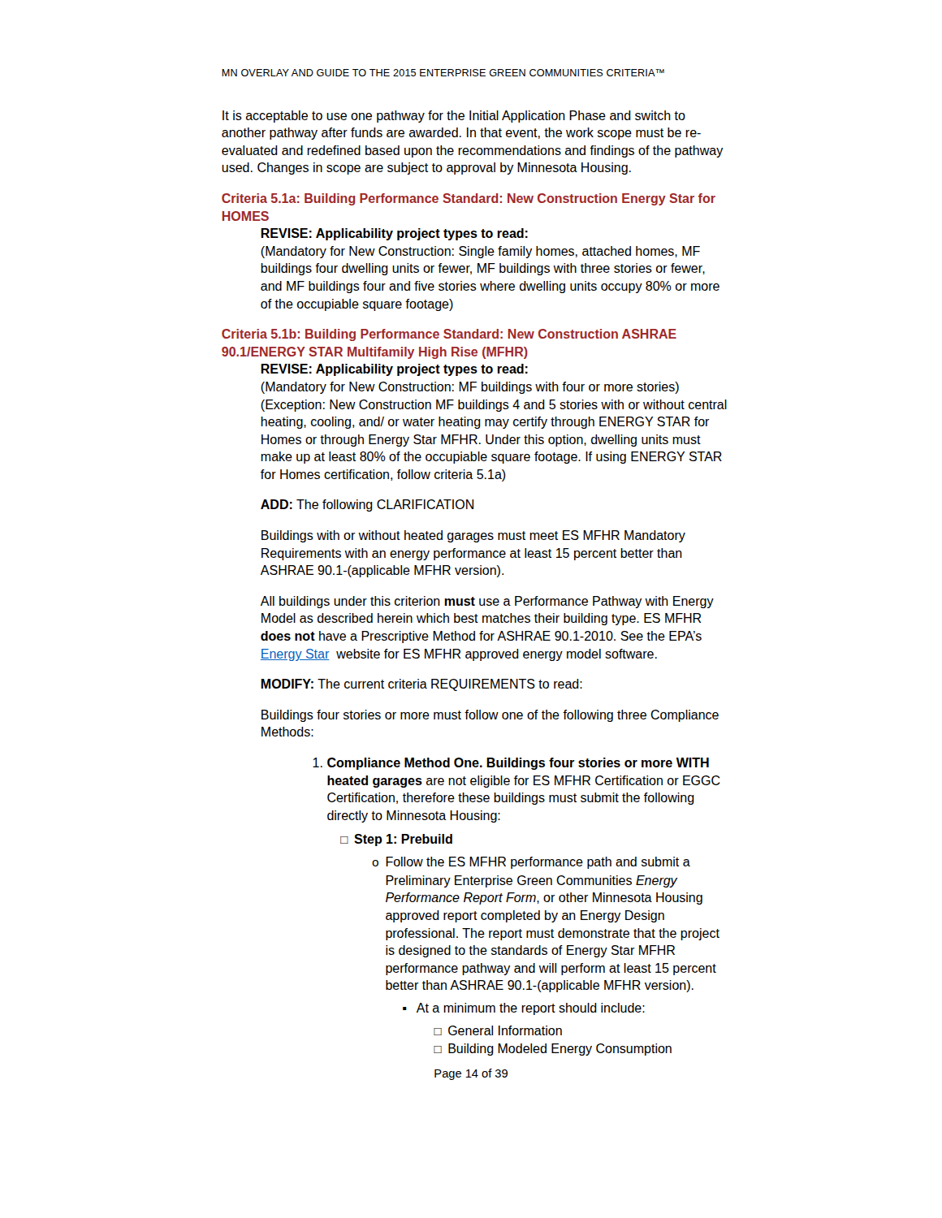MN OVERLAY AND GUIDE TO THE 2015 ENTERPRISE GREEN COMMUNITIES CRITERIA™
It is acceptable to use one pathway for the Initial Application Phase and switch to another pathway after funds are awarded. In that event, the work scope must be re-evaluated and redefined based upon the recommendations and findings of the pathway used. Changes in scope are subject to approval by Minnesota Housing.
Criteria 5.1a: Building Performance Standard: New Construction Energy Star for HOMES
REVISE: Applicability project types to read:
(Mandatory for New Construction: Single family homes, attached homes, MF buildings four dwelling units or fewer, MF buildings with three stories or fewer, and MF buildings four and five stories where dwelling units occupy 80% or more of the occupiable square footage)
Criteria 5.1b: Building Performance Standard: New Construction ASHRAE 90.1/ENERGY STAR Multifamily High Rise (MFHR)
REVISE: Applicability project types to read:
(Mandatory for New Construction: MF buildings with four or more stories)
(Exception: New Construction MF buildings 4 and 5 stories with or without central heating, cooling, and/ or water heating may certify through ENERGY STAR for Homes or through Energy Star MFHR. Under this option, dwelling units must make up at least 80% of the occupiable square footage. If using ENERGY STAR for Homes certification, follow criteria 5.1a)
ADD: The following CLARIFICATION
Buildings with or without heated garages must meet ES MFHR Mandatory Requirements with an energy performance at least 15 percent better than ASHRAE 90.1-(applicable MFHR version).
All buildings under this criterion must use a Performance Pathway with Energy Model as described herein which best matches their building type. ES MFHR does not have a Prescriptive Method for ASHRAE 90.1-2010. See the EPA’s Energy Star website for ES MFHR approved energy model software.
MODIFY: The current criteria REQUIREMENTS to read:
Buildings four stories or more must follow one of the following three Compliance Methods:
Compliance Method One. Buildings four stories or more WITH heated garages are not eligible for ES MFHR Certification or EGGC Certification, therefore these buildings must submit the following directly to Minnesota Housing:
Step 1: Prebuild
Follow the ES MFHR performance path and submit a Preliminary Enterprise Green Communities Energy Performance Report Form, or other Minnesota Housing approved report completed by an Energy Design professional. The report must demonstrate that the project is designed to the standards of Energy Star MFHR performance pathway and will perform at least 15 percent better than ASHRAE 90.1-(applicable MFHR version).
At a minimum the report should include:
General Information
Building Modeled Energy Consumption
Page 14 of 39